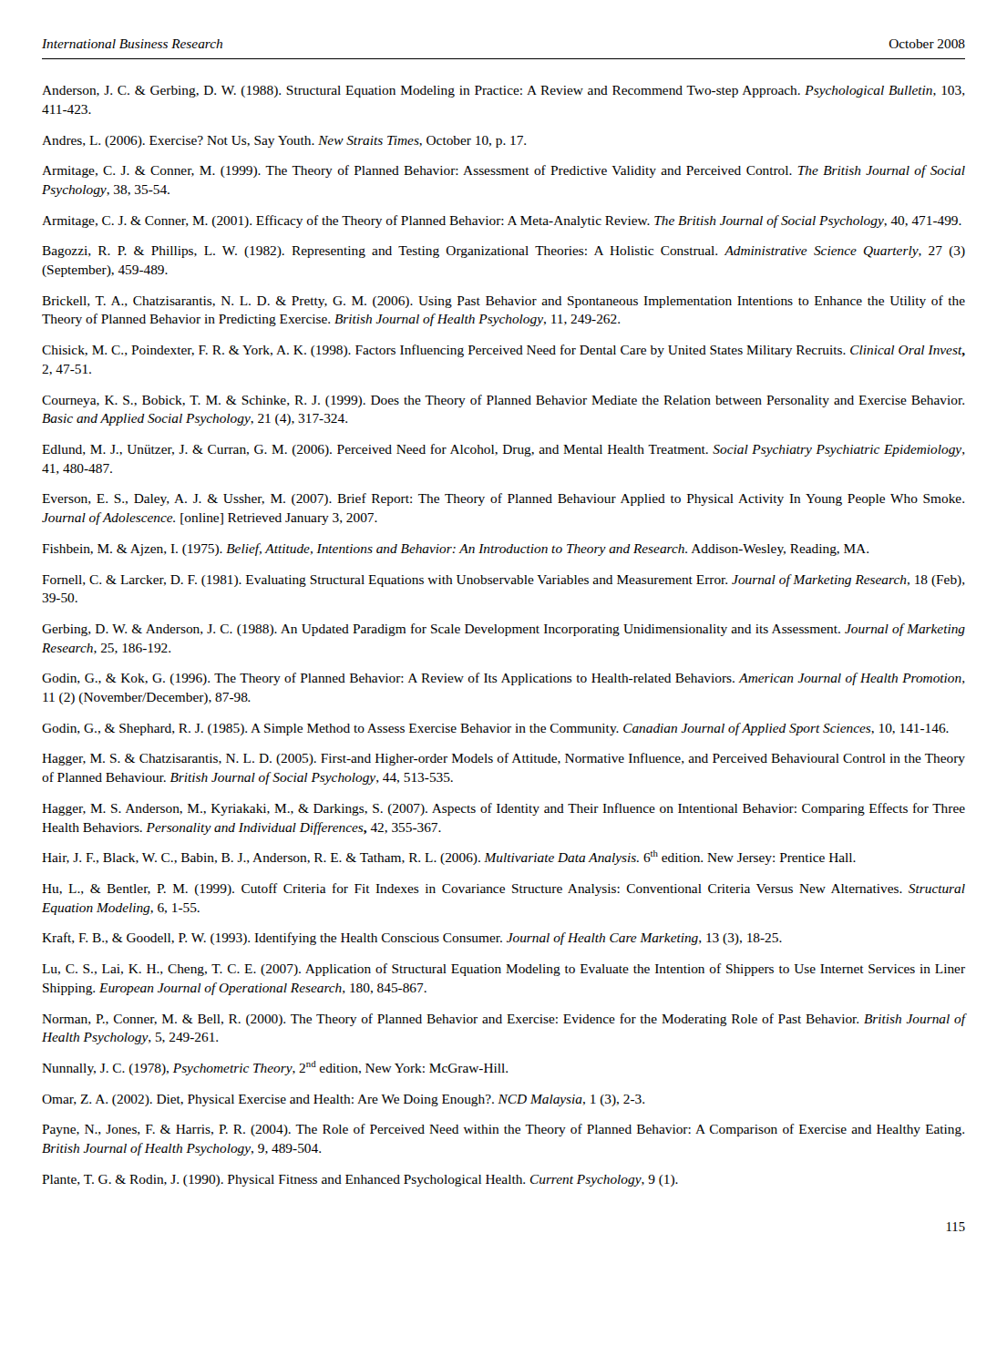International Business Research October 2008
Anderson, J. C. & Gerbing, D. W. (1988). Structural Equation Modeling in Practice: A Review and Recommend Two-step Approach. Psychological Bulletin, 103, 411-423.
Andres, L. (2006). Exercise? Not Us, Say Youth. New Straits Times, October 10, p. 17.
Armitage, C. J. & Conner, M. (1999). The Theory of Planned Behavior: Assessment of Predictive Validity and Perceived Control. The British Journal of Social Psychology, 38, 35-54.
Armitage, C. J. & Conner, M. (2001). Efficacy of the Theory of Planned Behavior: A Meta-Analytic Review. The British Journal of Social Psychology, 40, 471-499.
Bagozzi, R. P. & Phillips, L. W. (1982). Representing and Testing Organizational Theories: A Holistic Construal. Administrative Science Quarterly, 27 (3) (September), 459-489.
Brickell, T. A., Chatzisarantis, N. L. D. & Pretty, G. M. (2006). Using Past Behavior and Spontaneous Implementation Intentions to Enhance the Utility of the Theory of Planned Behavior in Predicting Exercise. British Journal of Health Psychology, 11, 249-262.
Chisick, M. C., Poindexter, F. R. & York, A. K. (1998). Factors Influencing Perceived Need for Dental Care by United States Military Recruits. Clinical Oral Invest, 2, 47-51.
Courneya, K. S., Bobick, T. M. & Schinke, R. J. (1999). Does the Theory of Planned Behavior Mediate the Relation between Personality and Exercise Behavior. Basic and Applied Social Psychology, 21 (4), 317-324.
Edlund, M. J., Unützer, J. & Curran, G. M. (2006). Perceived Need for Alcohol, Drug, and Mental Health Treatment. Social Psychiatry Psychiatric Epidemiology, 41, 480-487.
Everson, E. S., Daley, A. J. & Ussher, M. (2007). Brief Report: The Theory of Planned Behaviour Applied to Physical Activity In Young People Who Smoke. Journal of Adolescence. [online] Retrieved January 3, 2007.
Fishbein, M. & Ajzen, I. (1975). Belief, Attitude, Intentions and Behavior: An Introduction to Theory and Research. Addison-Wesley, Reading, MA.
Fornell, C. & Larcker, D. F. (1981). Evaluating Structural Equations with Unobservable Variables and Measurement Error. Journal of Marketing Research, 18 (Feb), 39-50.
Gerbing, D. W. & Anderson, J. C. (1988). An Updated Paradigm for Scale Development Incorporating Unidimensionality and its Assessment. Journal of Marketing Research, 25, 186-192.
Godin, G., & Kok, G. (1996). The Theory of Planned Behavior: A Review of Its Applications to Health-related Behaviors. American Journal of Health Promotion, 11 (2) (November/December), 87-98.
Godin, G., & Shephard, R. J. (1985). A Simple Method to Assess Exercise Behavior in the Community. Canadian Journal of Applied Sport Sciences, 10, 141-146.
Hagger, M. S. & Chatzisarantis, N. L. D. (2005). First-and Higher-order Models of Attitude, Normative Influence, and Perceived Behavioural Control in the Theory of Planned Behaviour. British Journal of Social Psychology, 44, 513-535.
Hagger, M. S. Anderson, M., Kyriakaki, M., & Darkings, S. (2007). Aspects of Identity and Their Influence on Intentional Behavior: Comparing Effects for Three Health Behaviors. Personality and Individual Differences, 42, 355-367.
Hair, J. F., Black, W. C., Babin, B. J., Anderson, R. E. & Tatham, R. L. (2006). Multivariate Data Analysis. 6th edition. New Jersey: Prentice Hall.
Hu, L., & Bentler, P. M. (1999). Cutoff Criteria for Fit Indexes in Covariance Structure Analysis: Conventional Criteria Versus New Alternatives. Structural Equation Modeling, 6, 1-55.
Kraft, F. B., & Goodell, P. W. (1993). Identifying the Health Conscious Consumer. Journal of Health Care Marketing, 13 (3), 18-25.
Lu, C. S., Lai, K. H., Cheng, T. C. E. (2007). Application of Structural Equation Modeling to Evaluate the Intention of Shippers to Use Internet Services in Liner Shipping. European Journal of Operational Research, 180, 845-867.
Norman, P., Conner, M. & Bell, R. (2000). The Theory of Planned Behavior and Exercise: Evidence for the Moderating Role of Past Behavior. British Journal of Health Psychology, 5, 249-261.
Nunnally, J. C. (1978), Psychometric Theory, 2nd edition, New York: McGraw-Hill.
Omar, Z. A. (2002). Diet, Physical Exercise and Health: Are We Doing Enough?. NCD Malaysia, 1 (3), 2-3.
Payne, N., Jones, F. & Harris, P. R. (2004). The Role of Perceived Need within the Theory of Planned Behavior: A Comparison of Exercise and Healthy Eating. British Journal of Health Psychology, 9, 489-504.
Plante, T. G. & Rodin, J. (1990). Physical Fitness and Enhanced Psychological Health. Current Psychology, 9 (1).
115